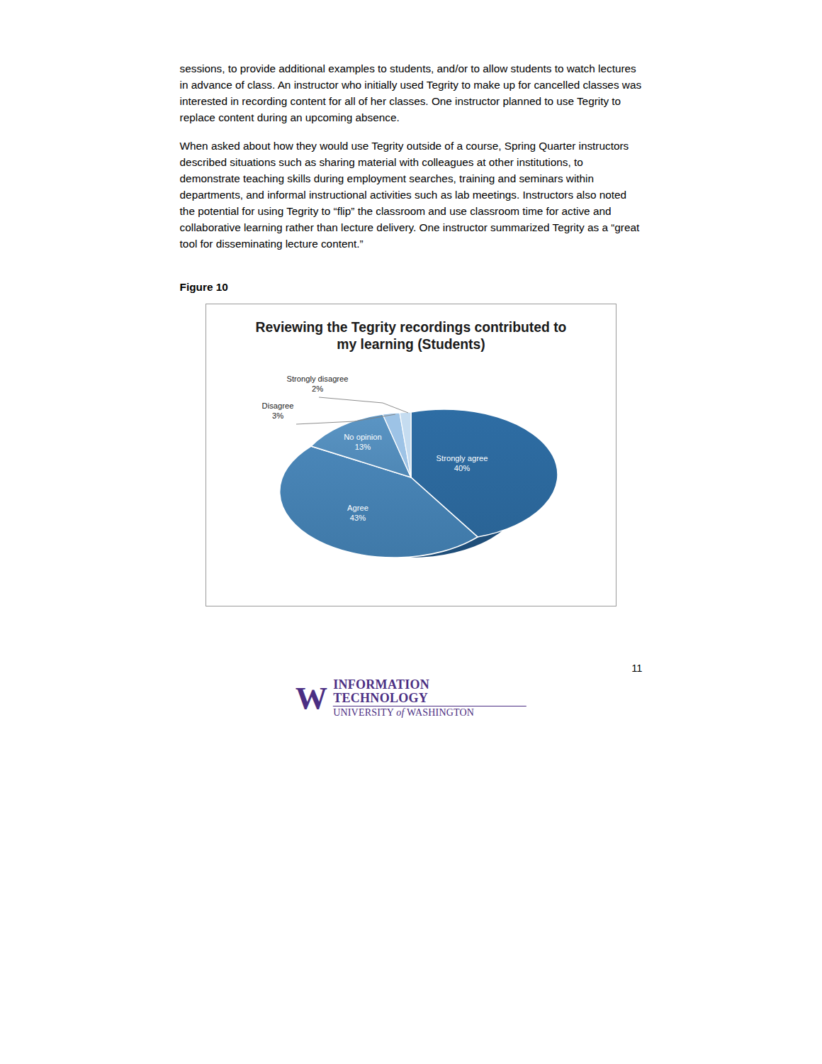sessions, to provide additional examples to students, and/or to allow students to watch lectures in advance of class. An instructor who initially used Tegrity to make up for cancelled classes was interested in recording content for all of her classes. One instructor planned to use Tegrity to replace content during an upcoming absence.
When asked about how they would use Tegrity outside of a course, Spring Quarter instructors described situations such as sharing material with colleagues at other institutions, to demonstrate teaching skills during employment searches, training and seminars within departments, and informal instructional activities such as lab meetings. Instructors also noted the potential for using Tegrity to “flip” the classroom and use classroom time for active and collaborative learning rather than lecture delivery. One instructor summarized Tegrity as a “great tool for disseminating lecture content.”
Figure 10
Reviewing the Tegrity recordings contributed to
my learning (Students)
Strongly agree 40% Agree 43% No opinion 13% Strongly disagree 2% Disagree 3%
11
W
INFORMATION TECHNOLOGY
UNIVERSITY of WASHINGTON